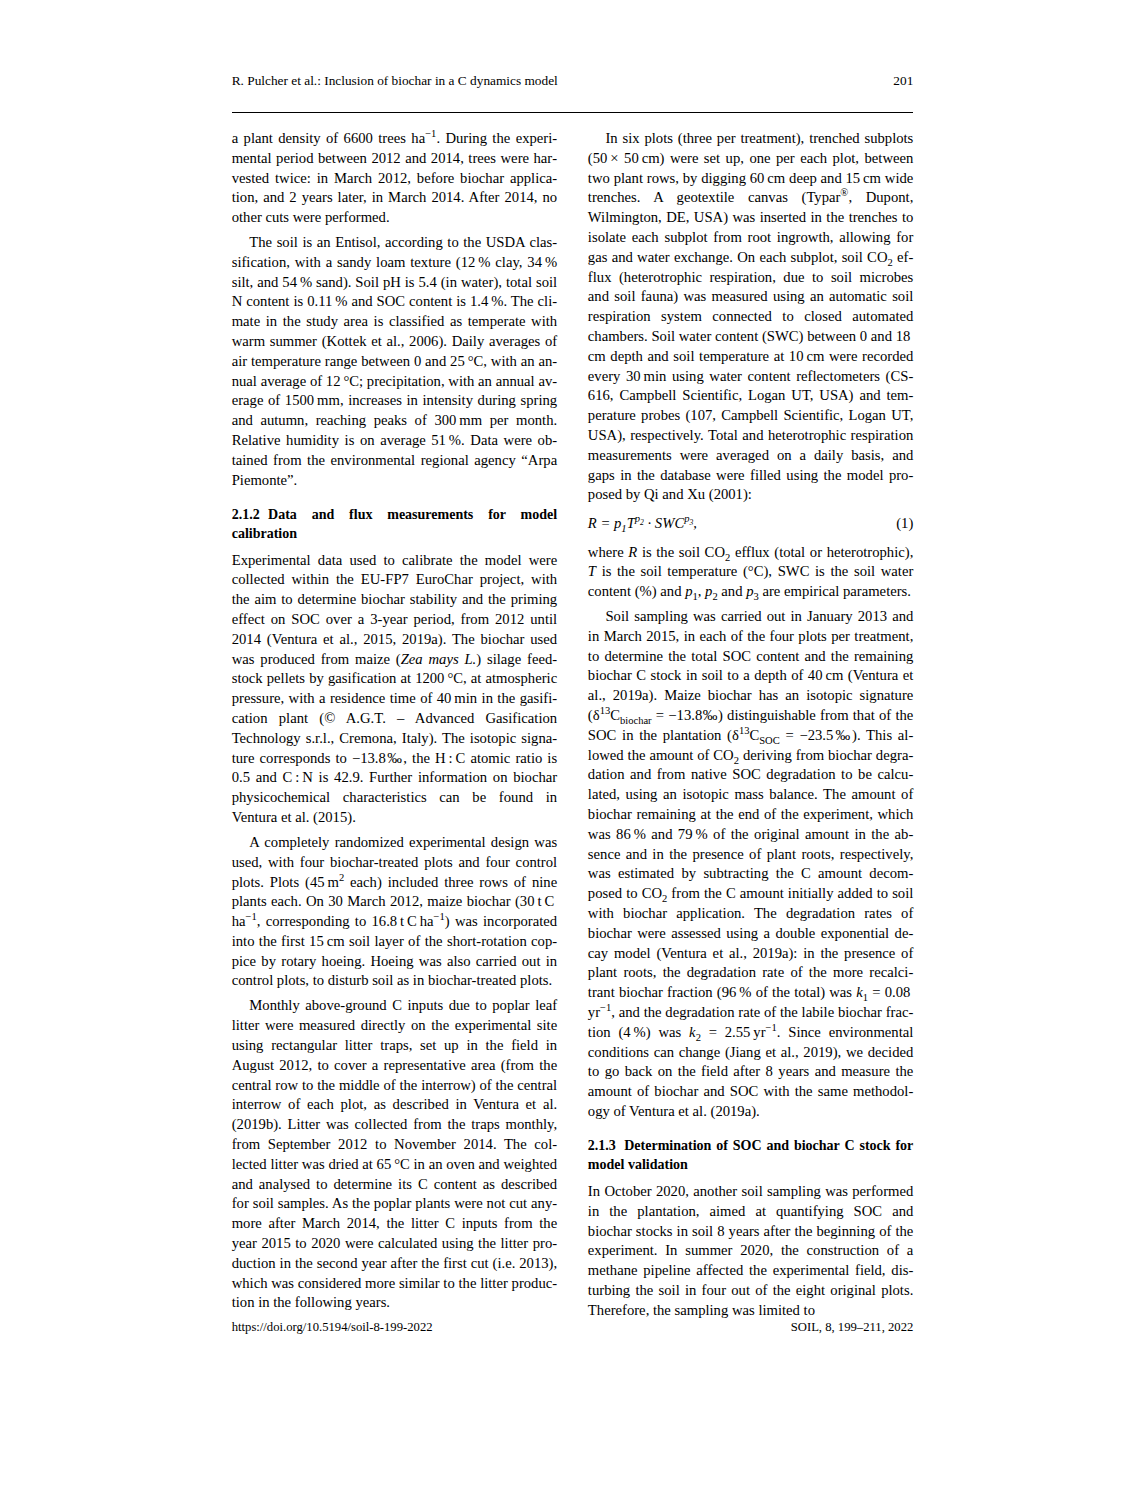R. Pulcher et al.: Inclusion of biochar in a C dynamics model
201
a plant density of 6600 trees ha−1. During the experimental period between 2012 and 2014, trees were harvested twice: in March 2012, before biochar application, and 2 years later, in March 2014. After 2014, no other cuts were performed.
The soil is an Entisol, according to the USDA classification, with a sandy loam texture (12 % clay, 34 % silt, and 54 % sand). Soil pH is 5.4 (in water), total soil N content is 0.11 % and SOC content is 1.4 %. The climate in the study area is classified as temperate with warm summer (Kottek et al., 2006). Daily averages of air temperature range between 0 and 25 °C, with an annual average of 12 °C; precipitation, with an annual average of 1500 mm, increases in intensity during spring and autumn, reaching peaks of 300 mm per month. Relative humidity is on average 51 %. Data were obtained from the environmental regional agency “Arpa Piemonte”.
2.1.2 Data and flux measurements for model calibration
Experimental data used to calibrate the model were collected within the EU-FP7 EuroChar project, with the aim to determine biochar stability and the priming effect on SOC over a 3-year period, from 2012 until 2014 (Ventura et al., 2015, 2019a). The biochar used was produced from maize (Zea mays L.) silage feedstock pellets by gasification at 1200 °C, at atmospheric pressure, with a residence time of 40 min in the gasification plant (© A.G.T. – Advanced Gasification Technology s.r.l., Cremona, Italy). The isotopic signature corresponds to −13.8‰, the H : C atomic ratio is 0.5 and C : N is 42.9. Further information on biochar physicochemical characteristics can be found in Ventura et al. (2015).
A completely randomized experimental design was used, with four biochar-treated plots and four control plots. Plots (45 m2 each) included three rows of nine plants each. On 30 March 2012, maize biochar (30 t C ha−1, corresponding to 16.8 t C ha−1) was incorporated into the first 15 cm soil layer of the short-rotation coppice by rotary hoeing. Hoeing was also carried out in control plots, to disturb soil as in biochar-treated plots.
Monthly above-ground C inputs due to poplar leaf litter were measured directly on the experimental site using rectangular litter traps, set up in the field in August 2012, to cover a representative area (from the central row to the middle of the interrow) of the central interrow of each plot, as described in Ventura et al. (2019b). Litter was collected from the traps monthly, from September 2012 to November 2014. The collected litter was dried at 65 °C in an oven and weighted and analysed to determine its C content as described for soil samples. As the poplar plants were not cut anymore after March 2014, the litter C inputs from the year 2015 to 2020 were calculated using the litter production in the second year after the first cut (i.e. 2013), which was considered more similar to the litter production in the following years.
In six plots (three per treatment), trenched subplots (50 × 50 cm) were set up, one per each plot, between two plant rows, by digging 60 cm deep and 15 cm wide trenches. A geotextile canvas (Typar®, Dupont, Wilmington, DE, USA) was inserted in the trenches to isolate each subplot from root ingrowth, allowing for gas and water exchange. On each subplot, soil CO2 efflux (heterotrophic respiration, due to soil microbes and soil fauna) was measured using an automatic soil respiration system connected to closed automated chambers. Soil water content (SWC) between 0 and 18 cm depth and soil temperature at 10 cm were recorded every 30 min using water content reflectometers (CS-616, Campbell Scientific, Logan UT, USA) and temperature probes (107, Campbell Scientific, Logan UT, USA), respectively. Total and heterotrophic respiration measurements were averaged on a daily basis, and gaps in the database were filled using the model proposed by Qi and Xu (2001):
R = p1Tp2 · SWCp3,
(1)
where R is the soil CO2 efflux (total or heterotrophic), T is the soil temperature (°C), SWC is the soil water content (%) and p1, p2 and p3 are empirical parameters.
Soil sampling was carried out in January 2013 and in March 2015, in each of the four plots per treatment, to determine the total SOC content and the remaining biochar C stock in soil to a depth of 40 cm (Ventura et al., 2019a). Maize biochar has an isotopic signature (δ13Cbiochar = −13.8‰) distinguishable from that of the SOC in the plantation (δ13CSOC = −23.5‰). This allowed the amount of CO2 deriving from biochar degradation and from native SOC degradation to be calculated, using an isotopic mass balance. The amount of biochar remaining at the end of the experiment, which was 86 % and 79 % of the original amount in the absence and in the presence of plant roots, respectively, was estimated by subtracting the C amount decomposed to CO2 from the C amount initially added to soil with biochar application. The degradation rates of biochar were assessed using a double exponential decay model (Ventura et al., 2019a): in the presence of plant roots, the degradation rate of the more recalcitrant biochar fraction (96 % of the total) was k1 = 0.08 yr−1, and the degradation rate of the labile biochar fraction (4 %) was k2 = 2.55 yr−1. Since environmental conditions can change (Jiang et al., 2019), we decided to go back on the field after 8 years and measure the amount of biochar and SOC with the same methodology of Ventura et al. (2019a).
2.1.3 Determination of SOC and biochar C stock for model validation
In October 2020, another soil sampling was performed in the plantation, aimed at quantifying SOC and biochar stocks in soil 8 years after the beginning of the experiment. In summer 2020, the construction of a methane pipeline affected the experimental field, disturbing the soil in four out of the eight original plots. Therefore, the sampling was limited to
https://doi.org/10.5194/soil-8-199-2022
SOIL, 8, 199–211, 2022